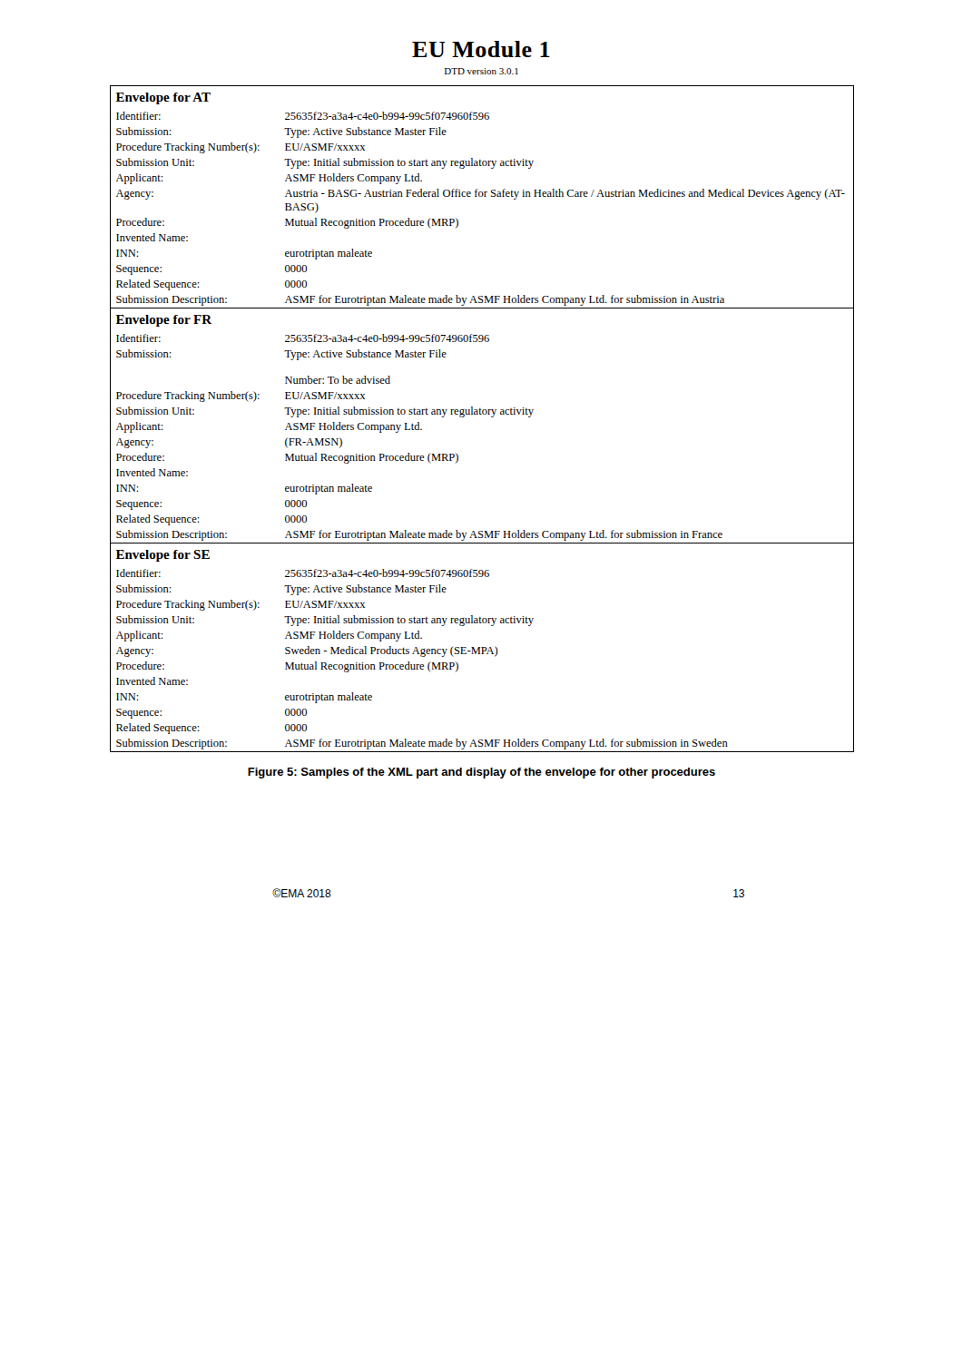EU Module 1
DTD version 3.0.1
Envelope for AT
| Identifier: | 25635f23-a3a4-c4e0-b994-99c5f074960f596 |
| Submission: | Type: Active Substance Master File |
| Procedure Tracking Number(s): | EU/ASMF/xxxxx |
| Submission Unit: | Type: Initial submission to start any regulatory activity |
| Applicant: | ASMF Holders Company Ltd. |
| Agency: | Austria - BASG- Austrian Federal Office for Safety in Health Care / Austrian Medicines and Medical Devices Agency (AT-BASG) |
| Procedure: | Mutual Recognition Procedure (MRP) |
| Invented Name: | |
| INN: | eurotriptan maleate |
| Sequence: | 0000 |
| Related Sequence: | 0000 |
| Submission Description: | ASMF for Eurotriptan Maleate made by ASMF Holders Company Ltd. for submission in Austria |
Envelope for FR
| Identifier: | 25635f23-a3a4-c4e0-b994-99c5f074960f596 |
| Submission: | Type: Active Substance Master File |
| | Number: To be advised |
| Procedure Tracking Number(s): | EU/ASMF/xxxxx |
| Submission Unit: | Type: Initial submission to start any regulatory activity |
| Applicant: | ASMF Holders Company Ltd. |
| Agency: | (FR-AMSN) |
| Procedure: | Mutual Recognition Procedure (MRP) |
| Invented Name: | |
| INN: | eurotriptan maleate |
| Sequence: | 0000 |
| Related Sequence: | 0000 |
| Submission Description: | ASMF for Eurotriptan Maleate made by ASMF Holders Company Ltd. for submission in France |
Envelope for SE
| Identifier: | 25635f23-a3a4-c4e0-b994-99c5f074960f596 |
| Submission: | Type: Active Substance Master File |
| Procedure Tracking Number(s): | EU/ASMF/xxxxx |
| Submission Unit: | Type: Initial submission to start any regulatory activity |
| Applicant: | ASMF Holders Company Ltd. |
| Agency: | Sweden - Medical Products Agency (SE-MPA) |
| Procedure: | Mutual Recognition Procedure (MRP) |
| Invented Name: | |
| INN: | eurotriptan maleate |
| Sequence: | 0000 |
| Related Sequence: | 0000 |
| Submission Description: | ASMF for Eurotriptan Maleate made by ASMF Holders Company Ltd. for submission in Sweden |
Figure 5: Samples of the XML part and display of the envelope for other procedures
©EMA 2018 13